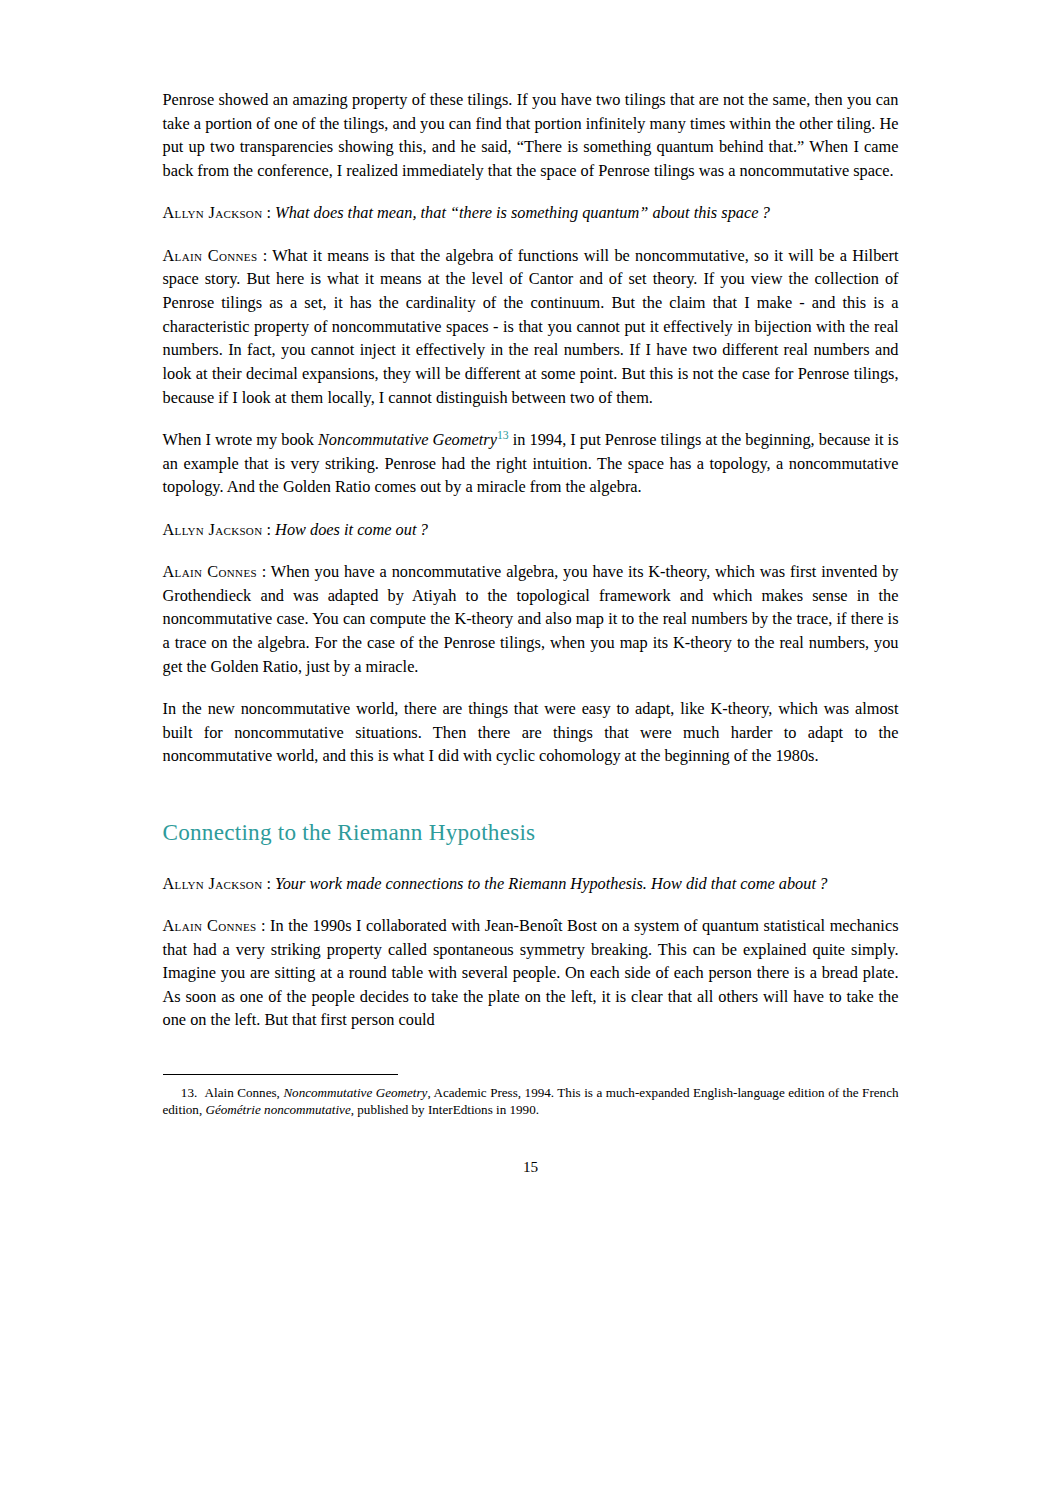Penrose showed an amazing property of these tilings. If you have two tilings that are not the same, then you can take a portion of one of the tilings, and you can find that portion infinitely many times within the other tiling. He put up two transparencies showing this, and he said, “There is something quantum behind that.” When I came back from the conference, I realized immediately that the space of Penrose tilings was a noncommutative space.
Allyn Jackson : What does that mean, that “there is something quantum” about this space ?
Alain Connes : What it means is that the algebra of functions will be noncommutative, so it will be a Hilbert space story. But here is what it means at the level of Cantor and of set theory. If you view the collection of Penrose tilings as a set, it has the cardinality of the continuum. But the claim that I make - and this is a characteristic property of noncommutative spaces - is that you cannot put it effectively in bijection with the real numbers. In fact, you cannot inject it effectively in the real numbers. If I have two different real numbers and look at their decimal expansions, they will be different at some point. But this is not the case for Penrose tilings, because if I look at them locally, I cannot distinguish between two of them.
When I wrote my book Noncommutative Geometry13 in 1994, I put Penrose tilings at the beginning, because it is an example that is very striking. Penrose had the right intuition. The space has a topology, a noncommutative topology. And the Golden Ratio comes out by a miracle from the algebra.
Allyn Jackson : How does it come out ?
Alain Connes : When you have a noncommutative algebra, you have its K-theory, which was first invented by Grothendieck and was adapted by Atiyah to the topological framework and which makes sense in the noncommutative case. You can compute the K-theory and also map it to the real numbers by the trace, if there is a trace on the algebra. For the case of the Penrose tilings, when you map its K-theory to the real numbers, you get the Golden Ratio, just by a miracle.
In the new noncommutative world, there are things that were easy to adapt, like K-theory, which was almost built for noncommutative situations. Then there are things that were much harder to adapt to the noncommutative world, and this is what I did with cyclic cohomology at the beginning of the 1980s.
Connecting to the Riemann Hypothesis
Allyn Jackson : Your work made connections to the Riemann Hypothesis. How did that come about ?
Alain Connes : In the 1990s I collaborated with Jean-Benoît Bost on a system of quantum statistical mechanics that had a very striking property called spontaneous symmetry breaking. This can be explained quite simply. Imagine you are sitting at a round table with several people. On each side of each person there is a bread plate. As soon as one of the people decides to take the plate on the left, it is clear that all others will have to take the one on the left. But that first person could
13. Alain Connes, Noncommutative Geometry, Academic Press, 1994. This is a much-expanded English-language edition of the French edition, Géométrie noncommutative, published by InterEdtions in 1990.
15